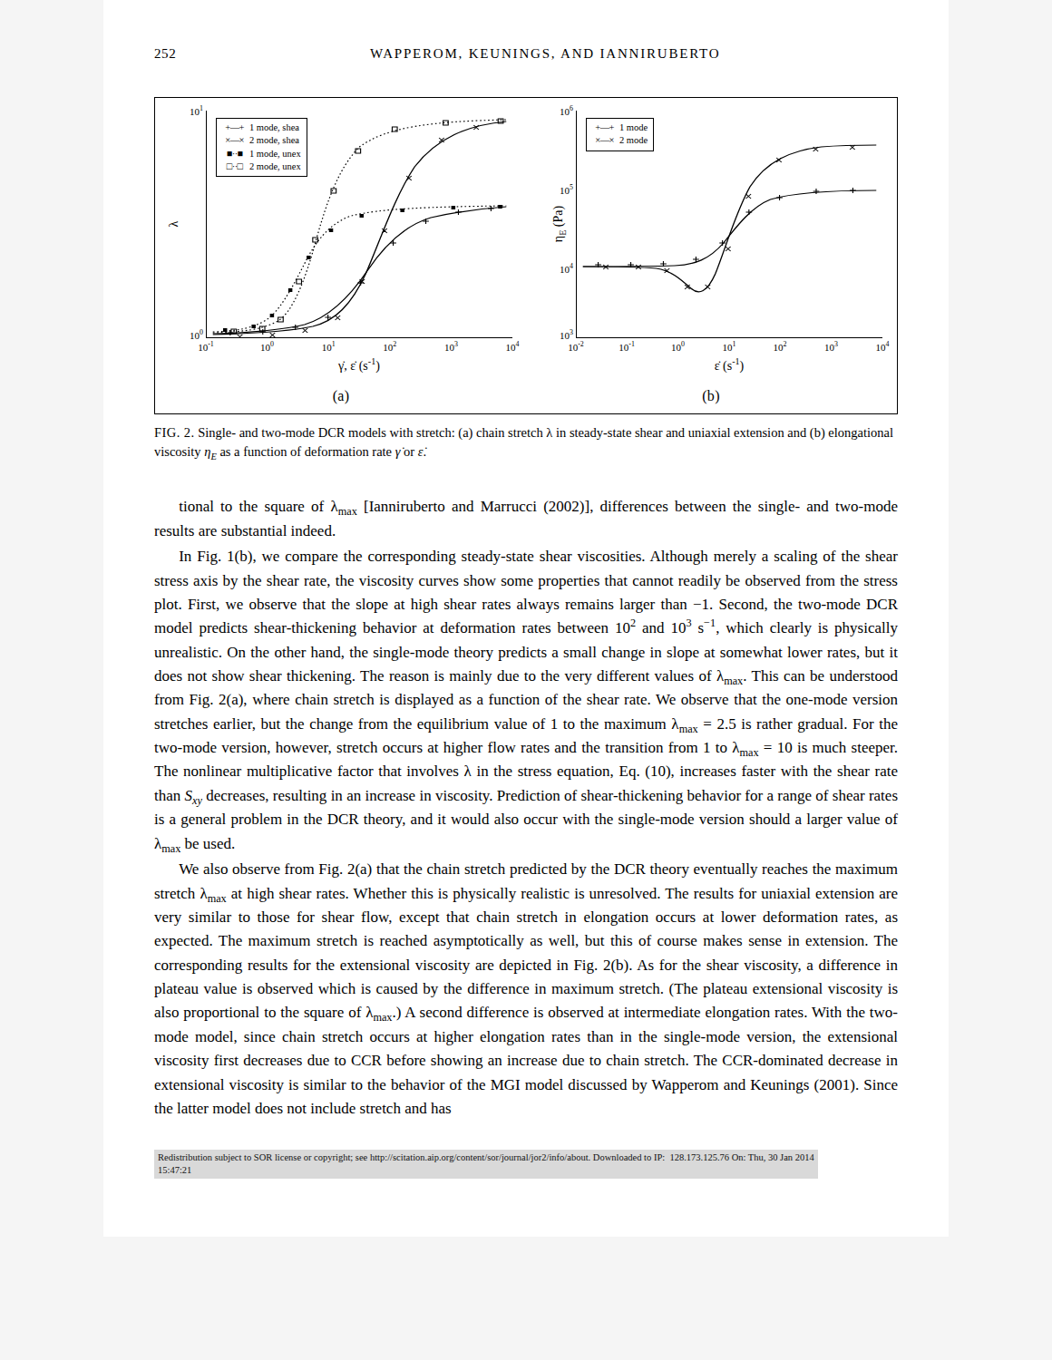252 Wapperom, Keunings, and Ianniruberto
λ
101 100
+—+ 1 mode, shea
×—× 2 mode, shea
■··■ 1 mode, unex
□··□ 2 mode, unex
10-1 100 101 102 103 104
γ̇, ε̇ (s-1)
(a)
ηE (Pa)
106 105 104 103
+—+ 1 mode
×—× 2 mode
10-2 10-1 100 101 102 103 104
ε̇ (s-1)
(b)
FIG. 2. Single- and two-mode DCR models with stretch: (a) chain stretch λ in steady-state shear and uniaxial extension and (b) elongational viscosity ηE as a function of deformation rate γ̇ or ε̇.
tional to the square of λmax [Ianniruberto and Marrucci (2002)], differences between the single- and two-mode results are substantial indeed.
In Fig. 1(b), we compare the corresponding steady-state shear viscosities. Although merely a scaling of the shear stress axis by the shear rate, the viscosity curves show some properties that cannot readily be observed from the stress plot. First, we observe that the slope at high shear rates always remains larger than −1. Second, the two-mode DCR model predicts shear-thickening behavior at deformation rates between 102 and 103 s−1, which clearly is physically unrealistic. On the other hand, the single-mode theory predicts a small change in slope at somewhat lower rates, but it does not show shear thickening. The reason is mainly due to the very different values of λmax. This can be understood from Fig. 2(a), where chain stretch is displayed as a function of the shear rate. We observe that the one-mode version stretches earlier, but the change from the equilibrium value of 1 to the maximum λmax = 2.5 is rather gradual. For the two-mode version, however, stretch occurs at higher flow rates and the transition from 1 to λmax = 10 is much steeper. The nonlinear multiplicative factor that involves λ in the stress equation, Eq. (10), increases faster with the shear rate than Sxy decreases, resulting in an increase in viscosity. Prediction of shear-thickening behavior for a range of shear rates is a general problem in the DCR theory, and it would also occur with the single-mode version should a larger value of λmax be used.
We also observe from Fig. 2(a) that the chain stretch predicted by the DCR theory eventually reaches the maximum stretch λmax at high shear rates. Whether this is physically realistic is unresolved. The results for uniaxial extension are very similar to those for shear flow, except that chain stretch in elongation occurs at lower deformation rates, as expected. The maximum stretch is reached asymptotically as well, but this of course makes sense in extension. The corresponding results for the extensional viscosity are depicted in Fig. 2(b). As for the shear viscosity, a difference in plateau value is observed which is caused by the difference in maximum stretch. (The plateau extensional viscosity is also proportional to the square of λmax.) A second difference is observed at intermediate elongation rates. With the two-mode model, since chain stretch occurs at higher elongation rates than in the single-mode version, the extensional viscosity first decreases due to CCR before showing an increase due to chain stretch. The CCR-dominated decrease in extensional viscosity is similar to the behavior of the MGI model discussed by Wapperom and Keunings (2001). Since the latter model does not include stretch and has
Redistribution subject to SOR license or copyright; see http://scitation.aip.org/content/sor/journal/jor2/info/about. Downloaded to IP: 128.173.125.76 On: Thu, 30 Jan 2014
15:47:21